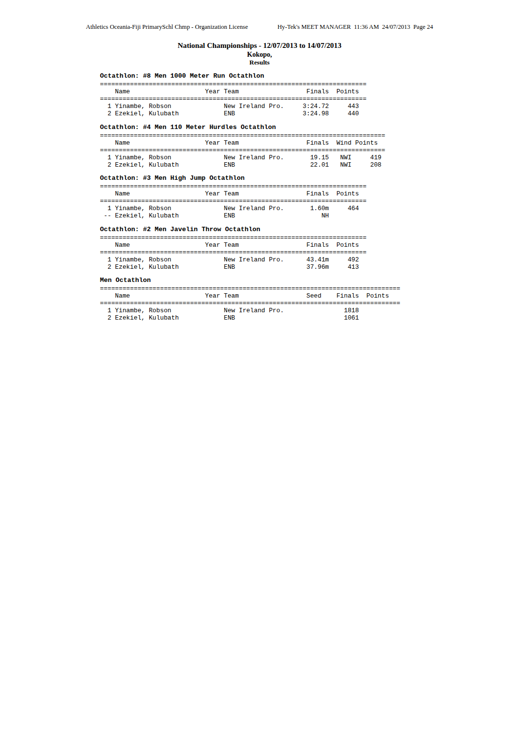Athletics Oceania-Fiji PrimarySchl Chmp - Organization License
Hy-Tek's MEET MANAGER 11:36 AM 24/07/2013 Page 24
National Championships - 12/07/2013 to 14/07/2013
Kokopo,
Results
Octathlon: #8 Men 1000 Meter Run Octathlon
=======================================================================
    Name                    Year Team                  Finals  Points
=======================================================================
  1 Yinambe, Robson              New Ireland Pro.     3:24.72     443
  2 Ezekiel, Kulubath            ENB                  3:24.98     440
Octathlon: #4 Men 110 Meter Hurdles Octathlon
============================================================================
    Name                    Year Team                  Finals  Wind Points
============================================================================
  1 Yinambe, Robson              New Ireland Pro.       19.15   NWI     419
  2 Ezekiel, Kulubath            ENB                    22.01   NWI     208
Octathlon: #3 Men High Jump Octathlon
=======================================================================
    Name                    Year Team                  Finals  Points
=======================================================================
  1 Yinambe, Robson              New Ireland Pro.       1.60m     464
 -- Ezekiel, Kulubath            ENB                       NH
Octathlon: #2 Men Javelin Throw Octathlon
=======================================================================
    Name                    Year Team                  Finals  Points
=======================================================================
  1 Yinambe, Robson              New Ireland Pro.      43.41m     492
  2 Ezekiel, Kulubath            ENB                   37.96m     413
Men Octathlon
================================================================================
    Name                    Year Team                  Seed    Finals  Points
================================================================================
  1 Yinambe, Robson              New Ireland Pro.                1818
  2 Ezekiel, Kulubath            ENB                             1061